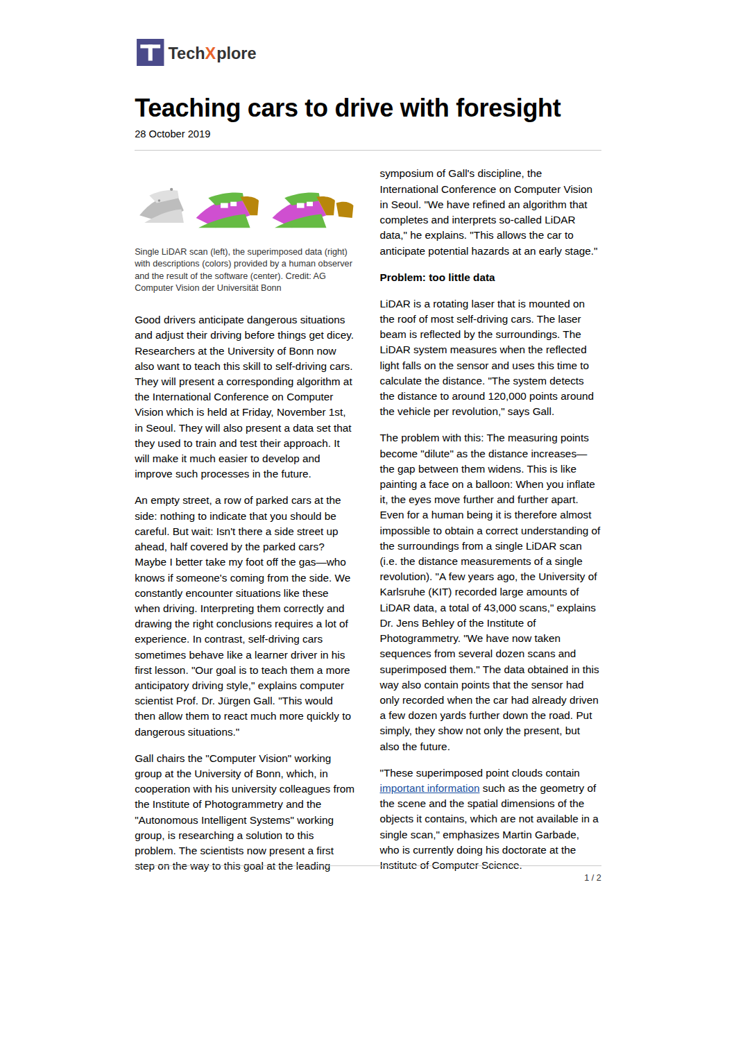Teaching cars to drive with foresight
28 October 2019
Single LiDAR scan (left), the superimposed data (right) with descriptions (colors) provided by a human observer and the result of the software (center). Credit: AG Computer Vision der Universität Bonn
Good drivers anticipate dangerous situations and adjust their driving before things get dicey. Researchers at the University of Bonn now also want to teach this skill to self-driving cars. They will present a corresponding algorithm at the International Conference on Computer Vision which is held at Friday, November 1st, in Seoul. They will also present a data set that they used to train and test their approach. It will make it much easier to develop and improve such processes in the future.
An empty street, a row of parked cars at the side: nothing to indicate that you should be careful. But wait: Isn't there a side street up ahead, half covered by the parked cars? Maybe I better take my foot off the gas—who knows if someone's coming from the side. We constantly encounter situations like these when driving. Interpreting them correctly and drawing the right conclusions requires a lot of experience. In contrast, self-driving cars sometimes behave like a learner driver in his first lesson. "Our goal is to teach them a more anticipatory driving style," explains computer scientist Prof. Dr. Jürgen Gall. "This would then allow them to react much more quickly to dangerous situations."
Gall chairs the "Computer Vision" working group at the University of Bonn, which, in cooperation with his university colleagues from the Institute of Photogrammetry and the "Autonomous Intelligent Systems" working group, is researching a solution to this problem. The scientists now present a first step on the way to this goal at the leading symposium of Gall's discipline, the International Conference on Computer Vision in Seoul. "We have refined an algorithm that completes and interprets so-called LiDAR data," he explains. "This allows the car to anticipate potential hazards at an early stage."
Problem: too little data
LiDAR is a rotating laser that is mounted on the roof of most self-driving cars. The laser beam is reflected by the surroundings. The LiDAR system measures when the reflected light falls on the sensor and uses this time to calculate the distance. "The system detects the distance to around 120,000 points around the vehicle per revolution," says Gall.
The problem with this: The measuring points become "dilute" as the distance increases—the gap between them widens. This is like painting a face on a balloon: When you inflate it, the eyes move further and further apart. Even for a human being it is therefore almost impossible to obtain a correct understanding of the surroundings from a single LiDAR scan (i.e. the distance measurements of a single revolution). "A few years ago, the University of Karlsruhe (KIT) recorded large amounts of LiDAR data, a total of 43,000 scans," explains Dr. Jens Behley of the Institute of Photogrammetry. "We have now taken sequences from several dozen scans and superimposed them." The data obtained in this way also contain points that the sensor had only recorded when the car had already driven a few dozen yards further down the road. Put simply, they show not only the present, but also the future.
"These superimposed point clouds contain important information such as the geometry of the scene and the spatial dimensions of the objects it contains, which are not available in a single scan," emphasizes Martin Garbade, who is currently doing his doctorate at the Institute of Computer Science.
1 / 2